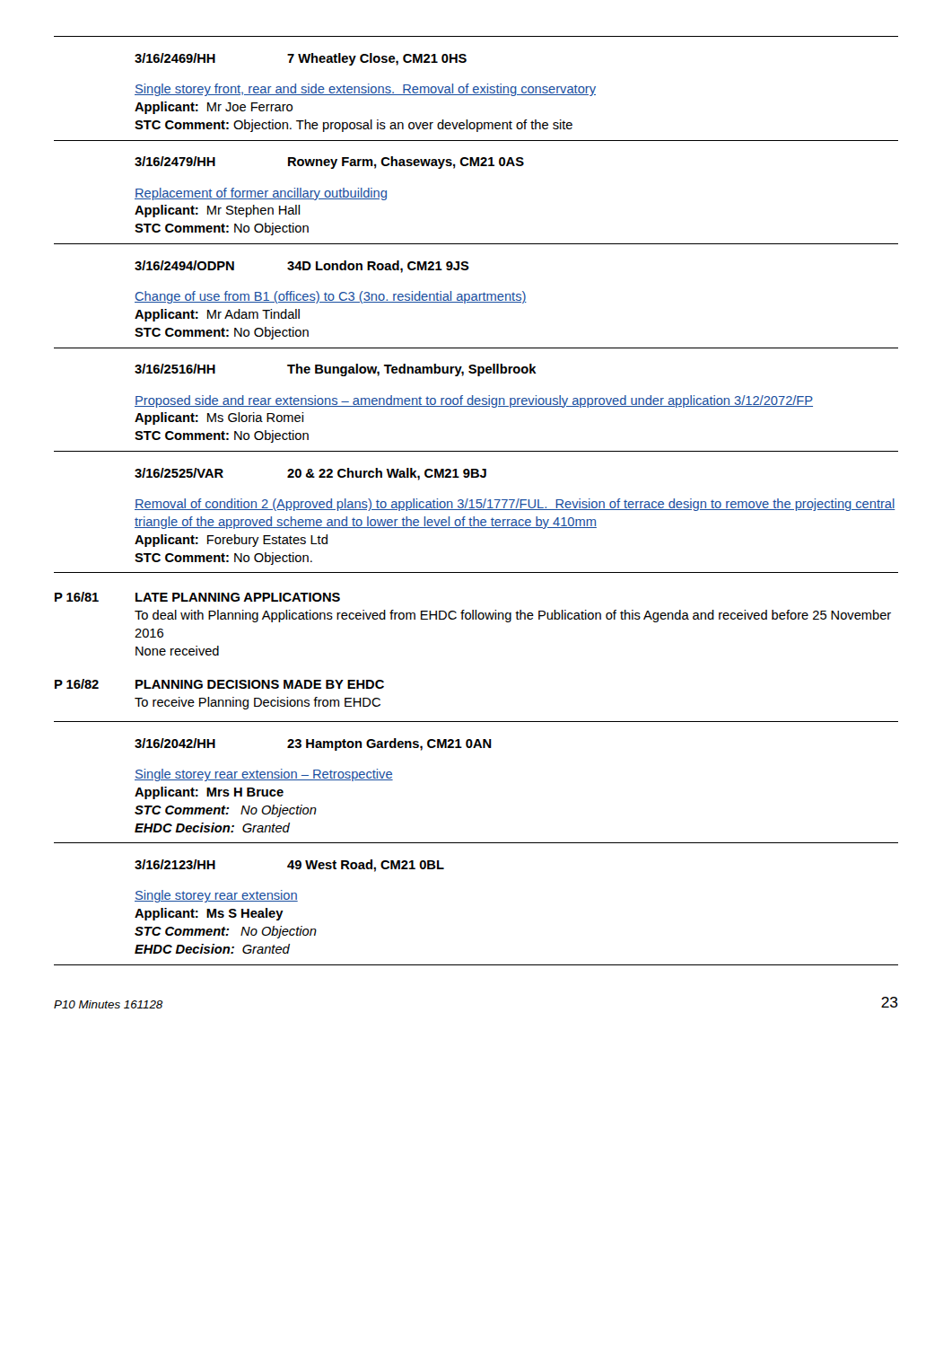3/16/2469/HH7 Wheatley Close, CM21 0HS
Single storey front, rear and side extensions. Removal of existing conservatory
Applicant: Mr Joe Ferraro
STC Comment: Objection. The proposal is an over development of the site
3/16/2479/HHRowney Farm, Chaseways, CM21 0AS
Replacement of former ancillary outbuilding
Applicant: Mr Stephen Hall
STC Comment: No Objection
3/16/2494/ODPN34D London Road, CM21 9JS
Change of use from B1 (offices) to C3 (3no. residential apartments)
Applicant: Mr Adam Tindall
STC Comment: No Objection
3/16/2516/HHThe Bungalow, Tednambury, Spellbrook
Proposed side and rear extensions – amendment to roof design previously approved under application 3/12/2072/FP
Applicant: Ms Gloria Romei
STC Comment: No Objection
3/16/2525/VAR20 & 22 Church Walk, CM21 9BJ
Removal of condition 2 (Approved plans) to application 3/15/1777/FUL. Revision of terrace design to remove the projecting central triangle of the approved scheme and to lower the level of the terrace by 410mm
Applicant: Forebury Estates Ltd
STC Comment: No Objection.
P 16/81
LATE PLANNING APPLICATIONS
To deal with Planning Applications received from EHDC following the Publication of this Agenda and received before 25 November 2016
None received
P 16/82
PLANNING DECISIONS MADE BY EHDC
To receive Planning Decisions from EHDC
3/16/2042/HH23 Hampton Gardens, CM21 0AN
Single storey rear extension – Retrospective
Applicant: Mrs H Bruce
STC Comment: No Objection
EHDC Decision: Granted
3/16/2123/HH49 West Road, CM21 0BL
Single storey rear extension
Applicant: Ms S Healey
STC Comment: No Objection
EHDC Decision: Granted
P10 Minutes 161128
23